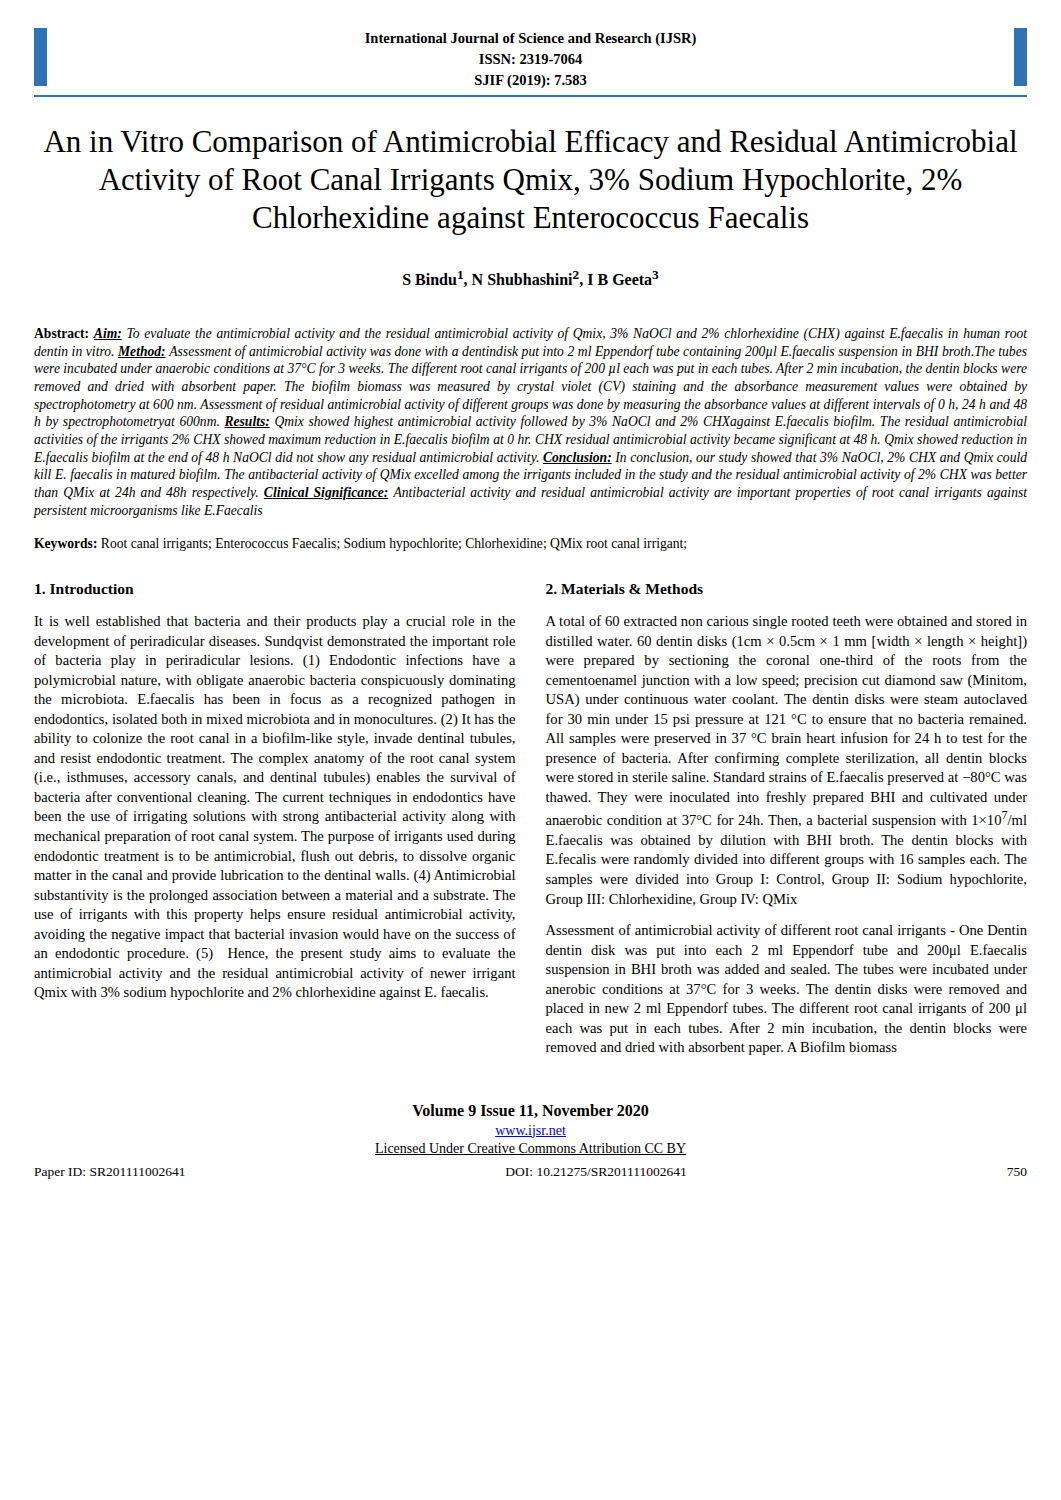International Journal of Science and Research (IJSR)
ISSN: 2319-7064
SJIF (2019): 7.583
An in Vitro Comparison of Antimicrobial Efficacy and Residual Antimicrobial Activity of Root Canal Irrigants Qmix, 3% Sodium Hypochlorite, 2% Chlorhexidine against Enterococcus Faecalis
S Bindu1, N Shubhashini2, I B Geeta3
Abstract: Aim: To evaluate the antimicrobial activity and the residual antimicrobial activity of Qmix, 3% NaOCl and 2% chlorhexidine (CHX) against E.faecalis in human root dentin in vitro. Method: Assessment of antimicrobial activity was done with a dentindisk put into 2 ml Eppendorf tube containing 200µl E.faecalis suspension in BHI broth.The tubes were incubated under anaerobic conditions at 37°C for 3 weeks. The different root canal irrigants of 200 µl each was put in each tubes. After 2 min incubation, the dentin blocks were removed and dried with absorbent paper. The biofilm biomass was measured by crystal violet (CV) staining and the absorbance measurement values were obtained by spectrophotometry at 600 nm. Assessment of residual antimicrobial activity of different groups was done by measuring the absorbance values at different intervals of 0 h, 24 h and 48 h by spectrophotometryat 600nm. Results: Qmix showed highest antimicrobial activity followed by 3% NaOCl and 2% CHXagainst E.faecalis biofilm. The residual antimicrobial activities of the irrigants 2% CHX showed maximum reduction in E.faecalis biofilm at 0 hr. CHX residual antimicrobial activity became significant at 48 h. Qmix showed reduction in E.faecalis biofilm at the end of 48 h NaOCl did not show any residual antimicrobial activity. Conclusion: In conclusion, our study showed that 3% NaOCl, 2% CHX and Qmix could kill E. faecalis in matured biofilm. The antibacterial activity of QMix excelled among the irrigants included in the study and the residual antimicrobial activity of 2% CHX was better than QMix at 24h and 48h respectively. Clinical Significance: Antibacterial activity and residual antimicrobial activity are important properties of root canal irrigants against persistent microorganisms like E.Faecalis
Keywords: Root canal irrigants; Enterococcus Faecalis; Sodium hypochlorite; Chlorhexidine; QMix root canal irrigant;
1. Introduction
It is well established that bacteria and their products play a crucial role in the development of periradicular diseases. Sundqvist demonstrated the important role of bacteria play in periradicular lesions. (1) Endodontic infections have a polymicrobial nature, with obligate anaerobic bacteria conspicuously dominating the microbiota. E.faecalis has been in focus as a recognized pathogen in endodontics, isolated both in mixed microbiota and in monocultures. (2) It has the ability to colonize the root canal in a biofilm-like style, invade dentinal tubules, and resist endodontic treatment. The complex anatomy of the root canal system (i.e., isthmuses, accessory canals, and dentinal tubules) enables the survival of bacteria after conventional cleaning. The current techniques in endodontics have been the use of irrigating solutions with strong antibacterial activity along with mechanical preparation of root canal system. The purpose of irrigants used during endodontic treatment is to be antimicrobial, flush out debris, to dissolve organic matter in the canal and provide lubrication to the dentinal walls. (4) Antimicrobial substantivity is the prolonged association between a material and a substrate. The use of irrigants with this property helps ensure residual antimicrobial activity, avoiding the negative impact that bacterial invasion would have on the success of an endodontic procedure. (5) Hence, the present study aims to evaluate the antimicrobial activity and the residual antimicrobial activity of newer irrigant Qmix with 3% sodium hypochlorite and 2% chlorhexidine against E. faecalis.
2. Materials & Methods
A total of 60 extracted non carious single rooted teeth were obtained and stored in distilled water. 60 dentin disks (1cm × 0.5cm × 1 mm [width × length × height]) were prepared by sectioning the coronal one-third of the roots from the cementoenamel junction with a low speed; precision cut diamond saw (Minitom, USA) under continuous water coolant. The dentin disks were steam autoclaved for 30 min under 15 psi pressure at 121 °C to ensure that no bacteria remained. All samples were preserved in 37 °C brain heart infusion for 24 h to test for the presence of bacteria. After confirming complete sterilization, all dentin blocks were stored in sterile saline. Standard strains of E.faecalis preserved at −80°C was thawed. They were inoculated into freshly prepared BHI and cultivated under anaerobic condition at 37°C for 24h. Then, a bacterial suspension with 1×107/ml E.faecalis was obtained by dilution with BHI broth. The dentin blocks with E.fecalis were randomly divided into different groups with 16 samples each. The samples were divided into Group I: Control, Group II: Sodium hypochlorite, Group III: Chlorhexidine, Group IV: QMix
Assessment of antimicrobial activity of different root canal irrigants - One Dentin dentin disk was put into each 2 ml Eppendorf tube and 200μl E.faecalis suspension in BHI broth was added and sealed. The tubes were incubated under anerobic conditions at 37°C for 3 weeks. The dentin disks were removed and placed in new 2 ml Eppendorf tubes. The different root canal irrigants of 200 μl each was put in each tubes. After 2 min incubation, the dentin blocks were removed and dried with absorbent paper. A Biofilm biomass
Volume 9 Issue 11, November 2020
www.ijsr.net
Licensed Under Creative Commons Attribution CC BY
Paper ID: SR201111002641 DOI: 10.21275/SR201111002641 750